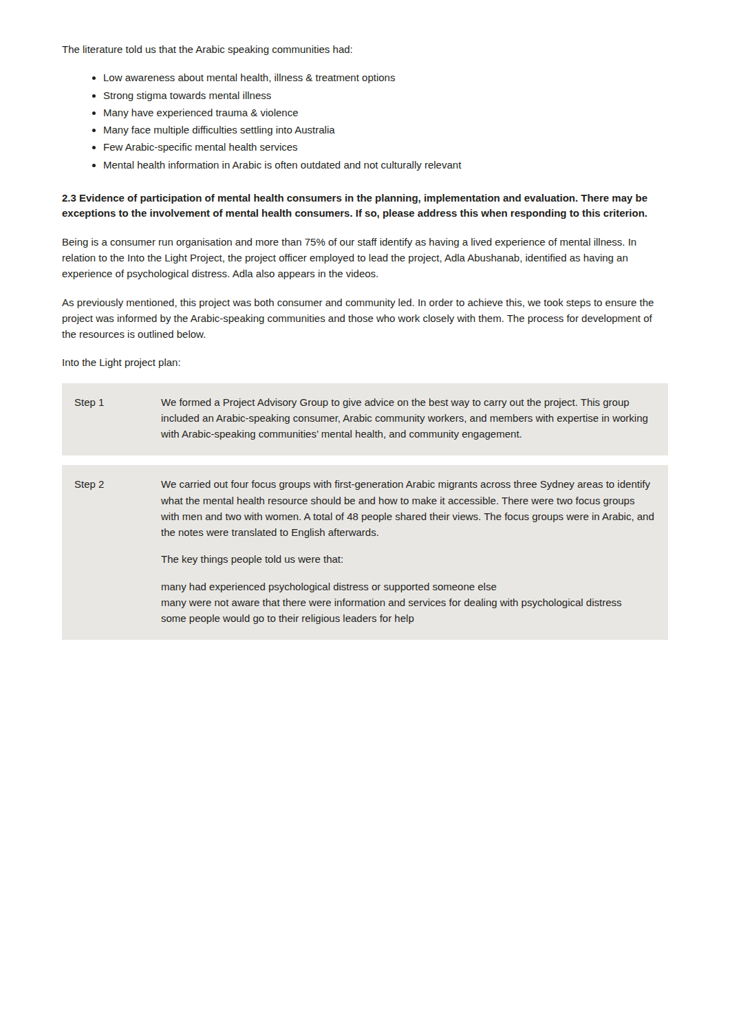The literature told us that the Arabic speaking communities had:
Low awareness about mental health, illness & treatment options
Strong stigma towards mental illness
Many have experienced trauma & violence
Many face multiple difficulties settling into Australia
Few Arabic-specific mental health services
Mental health information in Arabic is often outdated and not culturally relevant
2.3 Evidence of participation of mental health consumers in the planning, implementation and evaluation. There may be exceptions to the involvement of mental health consumers. If so, please address this when responding to this criterion.
Being is a consumer run organisation and more than 75% of our staff identify as having a lived experience of mental illness. In relation to the Into the Light Project, the project officer employed to lead the project, Adla Abushanab, identified as having an experience of psychological distress. Adla also appears in the videos.
As previously mentioned, this project was both consumer and community led. In order to achieve this, we took steps to ensure the project was informed by the Arabic-speaking communities and those who work closely with them. The process for development of the resources is outlined below.
Into the Light project plan:
| Step 1 | We formed a Project Advisory Group to give advice on the best way to carry out the project. This group included an Arabic-speaking consumer, Arabic community workers, and members with expertise in working with Arabic-speaking communities’ mental health, and community engagement. |
| Step 2 | We carried out four focus groups with first-generation Arabic migrants across three Sydney areas to identify what the mental health resource should be and how to make it accessible. There were two focus groups with men and two with women. A total of 48 people shared their views. The focus groups were in Arabic, and the notes were translated to English afterwards. The key things people told us were that: many had experienced psychological distress or supported someone else many were not aware that there were information and services for dealing with psychological distress some people would go to their religious leaders for help |